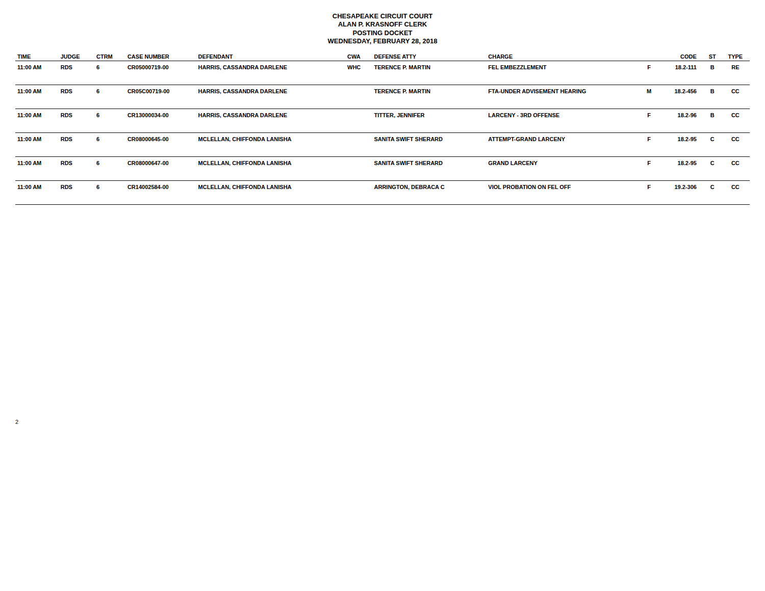CHESAPEAKE CIRCUIT COURT
ALAN P. KRASNOFF CLERK
POSTING DOCKET
WEDNESDAY, FEBRUARY 28, 2018
| TIME | JUDGE | CTRM | CASE NUMBER | DEFENDANT | CWA | DEFENSE ATTY | CHARGE | CODE | ST | TYPE |
| --- | --- | --- | --- | --- | --- | --- | --- | --- | --- | --- |
| 11:00 AM | RDS | 6 | CR05000719-00 | HARRIS, CASSANDRA DARLENE | WHC | TERENCE P. MARTIN | FEL EMBEZZLEMENT | F | 18.2-111 | B | RE |
| 11:00 AM | RDS | 6 | CR05C00719-00 | HARRIS, CASSANDRA DARLENE | | TERENCE P. MARTIN | FTA-UNDER ADVISEMENT HEARING | M | 18.2-456 | B | CC |
| 11:00 AM | RDS | 6 | CR13000034-00 | HARRIS, CASSANDRA DARLENE | | TITTER, JENNIFER | LARCENY - 3RD OFFENSE | F | 18.2-96 | B | CC |
| 11:00 AM | RDS | 6 | CR08000645-00 | MCLELLAN, CHIFFONDA LANISHA | | SANITA SWIFT SHERARD | ATTEMPT-GRAND LARCENY | F | 18.2-95 | C | CC |
| 11:00 AM | RDS | 6 | CR08000647-00 | MCLELLAN, CHIFFONDA LANISHA | | SANITA SWIFT SHERARD | GRAND LARCENY | F | 18.2-95 | C | CC |
| 11:00 AM | RDS | 6 | CR14002584-00 | MCLELLAN, CHIFFONDA LANISHA | | ARRINGTON, DEBRACA C | VIOL PROBATION ON FEL OFF | F | 19.2-306 | C | CC |
2